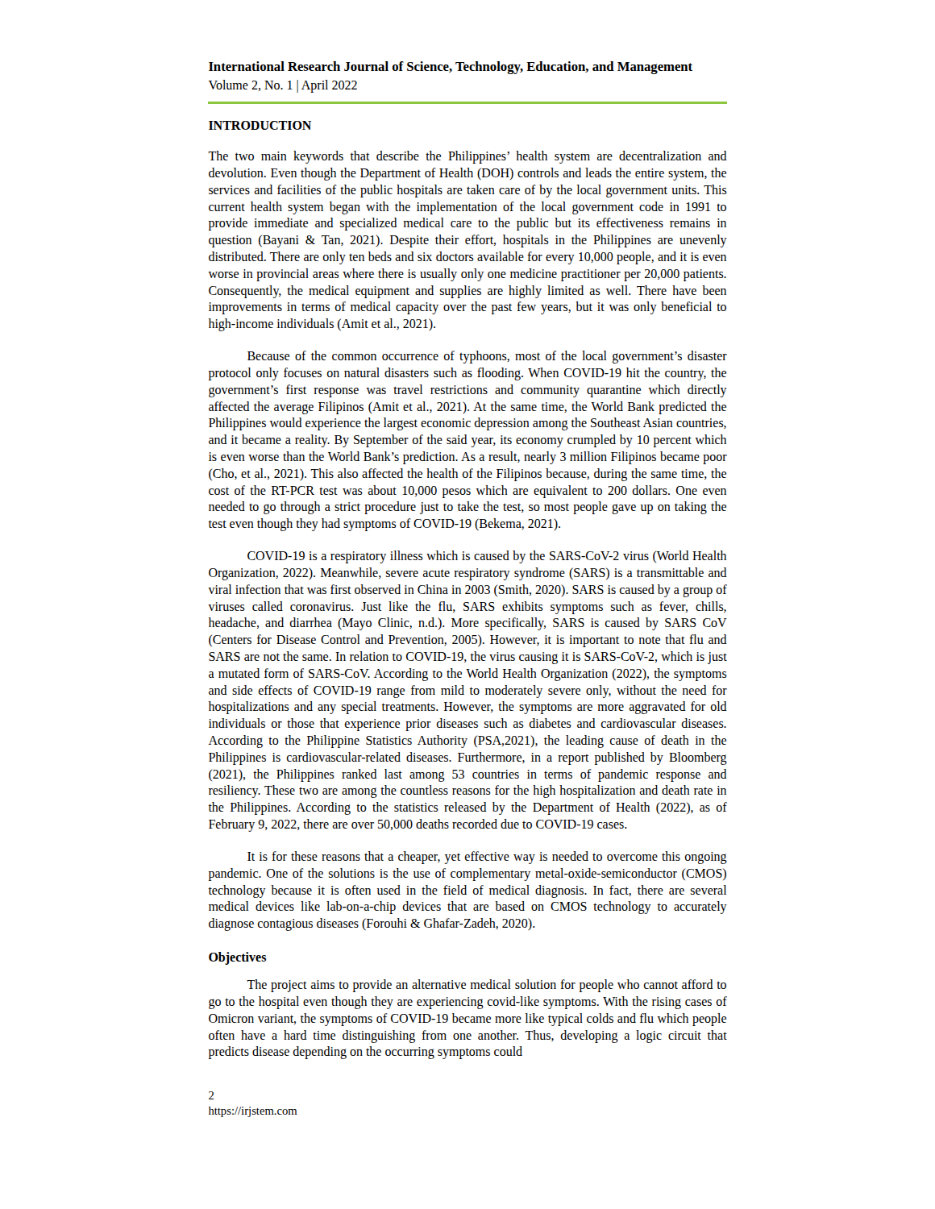International Research Journal of Science, Technology, Education, and Management
Volume 2, No. 1 | April 2022
Introduction
The two main keywords that describe the Philippines’ health system are decentralization and devolution. Even though the Department of Health (DOH) controls and leads the entire system, the services and facilities of the public hospitals are taken care of by the local government units. This current health system began with the implementation of the local government code in 1991 to provide immediate and specialized medical care to the public but its effectiveness remains in question (Bayani & Tan, 2021). Despite their effort, hospitals in the Philippines are unevenly distributed. There are only ten beds and six doctors available for every 10,000 people, and it is even worse in provincial areas where there is usually only one medicine practitioner per 20,000 patients. Consequently, the medical equipment and supplies are highly limited as well. There have been improvements in terms of medical capacity over the past few years, but it was only beneficial to high-income individuals (Amit et al., 2021).
Because of the common occurrence of typhoons, most of the local government’s disaster protocol only focuses on natural disasters such as flooding. When COVID-19 hit the country, the government’s first response was travel restrictions and community quarantine which directly affected the average Filipinos (Amit et al., 2021). At the same time, the World Bank predicted the Philippines would experience the largest economic depression among the Southeast Asian countries, and it became a reality. By September of the said year, its economy crumpled by 10 percent which is even worse than the World Bank’s prediction. As a result, nearly 3 million Filipinos became poor (Cho, et al., 2021). This also affected the health of the Filipinos because, during the same time, the cost of the RT-PCR test was about 10,000 pesos which are equivalent to 200 dollars. One even needed to go through a strict procedure just to take the test, so most people gave up on taking the test even though they had symptoms of COVID-19 (Bekema, 2021).
COVID-19 is a respiratory illness which is caused by the SARS-CoV-2 virus (World Health Organization, 2022). Meanwhile, severe acute respiratory syndrome (SARS) is a transmittable and viral infection that was first observed in China in 2003 (Smith, 2020). SARS is caused by a group of viruses called coronavirus. Just like the flu, SARS exhibits symptoms such as fever, chills, headache, and diarrhea (Mayo Clinic, n.d.). More specifically, SARS is caused by SARS CoV (Centers for Disease Control and Prevention, 2005). However, it is important to note that flu and SARS are not the same. In relation to COVID-19, the virus causing it is SARS-CoV-2, which is just a mutated form of SARS-CoV. According to the World Health Organization (2022), the symptoms and side effects of COVID-19 range from mild to moderately severe only, without the need for hospitalizations and any special treatments. However, the symptoms are more aggravated for old individuals or those that experience prior diseases such as diabetes and cardiovascular diseases. According to the Philippine Statistics Authority (PSA,2021), the leading cause of death in the Philippines is cardiovascular-related diseases. Furthermore, in a report published by Bloomberg (2021), the Philippines ranked last among 53 countries in terms of pandemic response and resiliency. These two are among the countless reasons for the high hospitalization and death rate in the Philippines. According to the statistics released by the Department of Health (2022), as of February 9, 2022, there are over 50,000 deaths recorded due to COVID-19 cases.
It is for these reasons that a cheaper, yet effective way is needed to overcome this ongoing pandemic. One of the solutions is the use of complementary metal-oxide-semiconductor (CMOS) technology because it is often used in the field of medical diagnosis. In fact, there are several medical devices like lab-on-a-chip devices that are based on CMOS technology to accurately diagnose contagious diseases (Forouhi & Ghafar-Zadeh, 2020).
Objectives
The project aims to provide an alternative medical solution for people who cannot afford to go to the hospital even though they are experiencing covid-like symptoms. With the rising cases of Omicron variant, the symptoms of COVID-19 became more like typical colds and flu which people often have a hard time distinguishing from one another. Thus, developing a logic circuit that predicts disease depending on the occurring symptoms could
2
https://irjstem.com